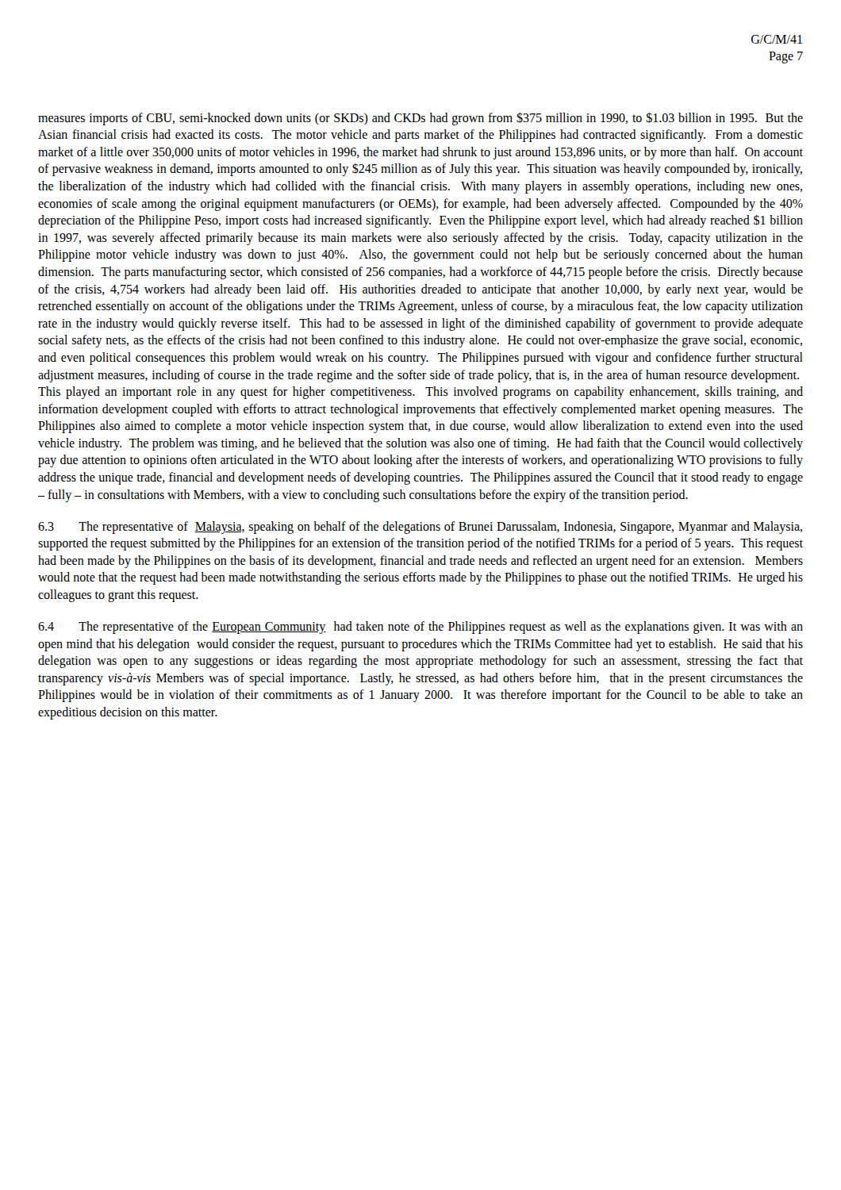G/C/M/41
Page 7
measures imports of CBU, semi-knocked down units (or SKDs) and CKDs had grown from $375 million in 1990, to $1.03 billion in 1995. But the Asian financial crisis had exacted its costs. The motor vehicle and parts market of the Philippines had contracted significantly. From a domestic market of a little over 350,000 units of motor vehicles in 1996, the market had shrunk to just around 153,896 units, or by more than half. On account of pervasive weakness in demand, imports amounted to only $245 million as of July this year. This situation was heavily compounded by, ironically, the liberalization of the industry which had collided with the financial crisis. With many players in assembly operations, including new ones, economies of scale among the original equipment manufacturers (or OEMs), for example, had been adversely affected. Compounded by the 40% depreciation of the Philippine Peso, import costs had increased significantly. Even the Philippine export level, which had already reached $1 billion in 1997, was severely affected primarily because its main markets were also seriously affected by the crisis. Today, capacity utilization in the Philippine motor vehicle industry was down to just 40%. Also, the government could not help but be seriously concerned about the human dimension. The parts manufacturing sector, which consisted of 256 companies, had a workforce of 44,715 people before the crisis. Directly because of the crisis, 4,754 workers had already been laid off. His authorities dreaded to anticipate that another 10,000, by early next year, would be retrenched essentially on account of the obligations under the TRIMs Agreement, unless of course, by a miraculous feat, the low capacity utilization rate in the industry would quickly reverse itself. This had to be assessed in light of the diminished capability of government to provide adequate social safety nets, as the effects of the crisis had not been confined to this industry alone. He could not over-emphasize the grave social, economic, and even political consequences this problem would wreak on his country. The Philippines pursued with vigour and confidence further structural adjustment measures, including of course in the trade regime and the softer side of trade policy, that is, in the area of human resource development. This played an important role in any quest for higher competitiveness. This involved programs on capability enhancement, skills training, and information development coupled with efforts to attract technological improvements that effectively complemented market opening measures. The Philippines also aimed to complete a motor vehicle inspection system that, in due course, would allow liberalization to extend even into the used vehicle industry. The problem was timing, and he believed that the solution was also one of timing. He had faith that the Council would collectively pay due attention to opinions often articulated in the WTO about looking after the interests of workers, and operationalizing WTO provisions to fully address the unique trade, financial and development needs of developing countries. The Philippines assured the Council that it stood ready to engage – fully – in consultations with Members, with a view to concluding such consultations before the expiry of the transition period.
6.3 The representative of Malaysia, speaking on behalf of the delegations of Brunei Darussalam, Indonesia, Singapore, Myanmar and Malaysia, supported the request submitted by the Philippines for an extension of the transition period of the notified TRIMs for a period of 5 years. This request had been made by the Philippines on the basis of its development, financial and trade needs and reflected an urgent need for an extension. Members would note that the request had been made notwithstanding the serious efforts made by the Philippines to phase out the notified TRIMs. He urged his colleagues to grant this request.
6.4 The representative of the European Community had taken note of the Philippines request as well as the explanations given. It was with an open mind that his delegation would consider the request, pursuant to procedures which the TRIMs Committee had yet to establish. He said that his delegation was open to any suggestions or ideas regarding the most appropriate methodology for such an assessment, stressing the fact that transparency vis-à-vis Members was of special importance. Lastly, he stressed, as had others before him, that in the present circumstances the Philippines would be in violation of their commitments as of 1 January 2000. It was therefore important for the Council to be able to take an expeditious decision on this matter.